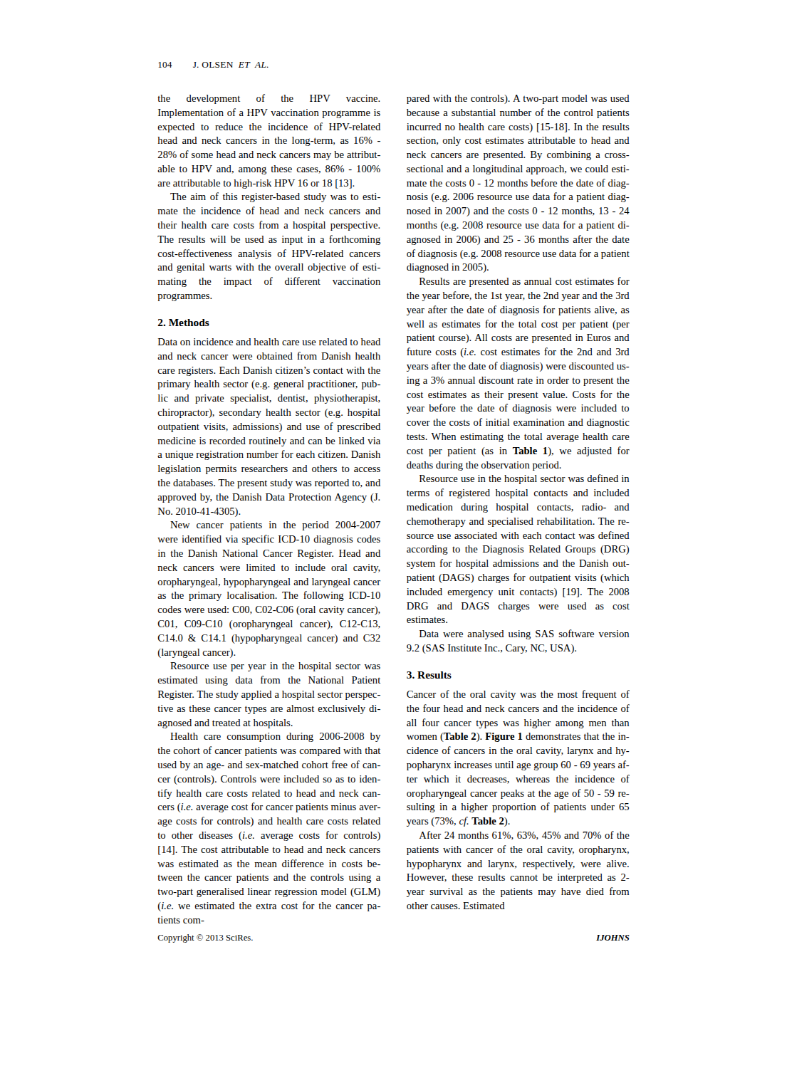104 J. OLSEN ET AL.
the development of the HPV vaccine. Implementation of a HPV vaccination programme is expected to reduce the incidence of HPV-related head and neck cancers in the long-term, as 16% - 28% of some head and neck cancers may be attributable to HPV and, among these cases, 86% - 100% are attributable to high-risk HPV 16 or 18 [13].
The aim of this register-based study was to estimate the incidence of head and neck cancers and their health care costs from a hospital perspective. The results will be used as input in a forthcoming cost-effectiveness analysis of HPV-related cancers and genital warts with the overall objective of estimating the impact of different vaccination programmes.
2. Methods
Data on incidence and health care use related to head and neck cancer were obtained from Danish health care registers. Each Danish citizen’s contact with the primary health sector (e.g. general practitioner, public and private specialist, dentist, physiotherapist, chiropractor), secondary health sector (e.g. hospital outpatient visits, admissions) and use of prescribed medicine is recorded routinely and can be linked via a unique registration number for each citizen. Danish legislation permits researchers and others to access the databases. The present study was reported to, and approved by, the Danish Data Protection Agency (J. No. 2010-41-4305).
New cancer patients in the period 2004-2007 were identified via specific ICD-10 diagnosis codes in the Danish National Cancer Register. Head and neck cancers were limited to include oral cavity, oropharyngeal, hypopharyngeal and laryngeal cancer as the primary localisation. The following ICD-10 codes were used: C00, C02-C06 (oral cavity cancer), C01, C09-C10 (oropharyngeal cancer), C12-C13, C14.0 & C14.1 (hypopharyngeal cancer) and C32 (laryngeal cancer).
Resource use per year in the hospital sector was estimated using data from the National Patient Register. The study applied a hospital sector perspective as these cancer types are almost exclusively diagnosed and treated at hospitals.
Health care consumption during 2006-2008 by the cohort of cancer patients was compared with that used by an age- and sex-matched cohort free of cancer (controls). Controls were included so as to identify health care costs related to head and neck cancers (i.e. average cost for cancer patients minus average costs for controls) and health care costs related to other diseases (i.e. average costs for controls) [14]. The cost attributable to head and neck cancers was estimated as the mean difference in costs between the cancer patients and the controls using a two-part generalised linear regression model (GLM) (i.e. we estimated the extra cost for the cancer patients com-
pared with the controls). A two-part model was used because a substantial number of the control patients incurred no health care costs) [15-18]. In the results section, only cost estimates attributable to head and neck cancers are presented. By combining a cross-sectional and a longitudinal approach, we could estimate the costs 0 - 12 months before the date of diagnosis (e.g. 2006 resource use data for a patient diagnosed in 2007) and the costs 0 - 12 months, 13 - 24 months (e.g. 2008 resource use data for a patient diagnosed in 2006) and 25 - 36 months after the date of diagnosis (e.g. 2008 resource use data for a patient diagnosed in 2005).
Results are presented as annual cost estimates for the year before, the 1st year, the 2nd year and the 3rd year after the date of diagnosis for patients alive, as well as estimates for the total cost per patient (per patient course). All costs are presented in Euros and future costs (i.e. cost estimates for the 2nd and 3rd years after the date of diagnosis) were discounted using a 3% annual discount rate in order to present the cost estimates as their present value. Costs for the year before the date of diagnosis were included to cover the costs of initial examination and diagnostic tests. When estimating the total average health care cost per patient (as in Table 1), we adjusted for deaths during the observation period.
Resource use in the hospital sector was defined in terms of registered hospital contacts and included medication during hospital contacts, radio- and chemotherapy and specialised rehabilitation. The resource use associated with each contact was defined according to the Diagnosis Related Groups (DRG) system for hospital admissions and the Danish outpatient (DAGS) charges for outpatient visits (which included emergency unit contacts) [19]. The 2008 DRG and DAGS charges were used as cost estimates.
Data were analysed using SAS software version 9.2 (SAS Institute Inc., Cary, NC, USA).
3. Results
Cancer of the oral cavity was the most frequent of the four head and neck cancers and the incidence of all four cancer types was higher among men than women (Table 2). Figure 1 demonstrates that the incidence of cancers in the oral cavity, larynx and hypopharynx increases until age group 60 - 69 years after which it decreases, whereas the incidence of oropharyngeal cancer peaks at the age of 50 - 59 resulting in a higher proportion of patients under 65 years (73%, cf. Table 2).
After 24 months 61%, 63%, 45% and 70% of the patients with cancer of the oral cavity, oropharynx, hypopharynx and larynx, respectively, were alive. However, these results cannot be interpreted as 2-year survival as the patients may have died from other causes. Estimated
Copyright © 2013 SciRes. IJOHNS